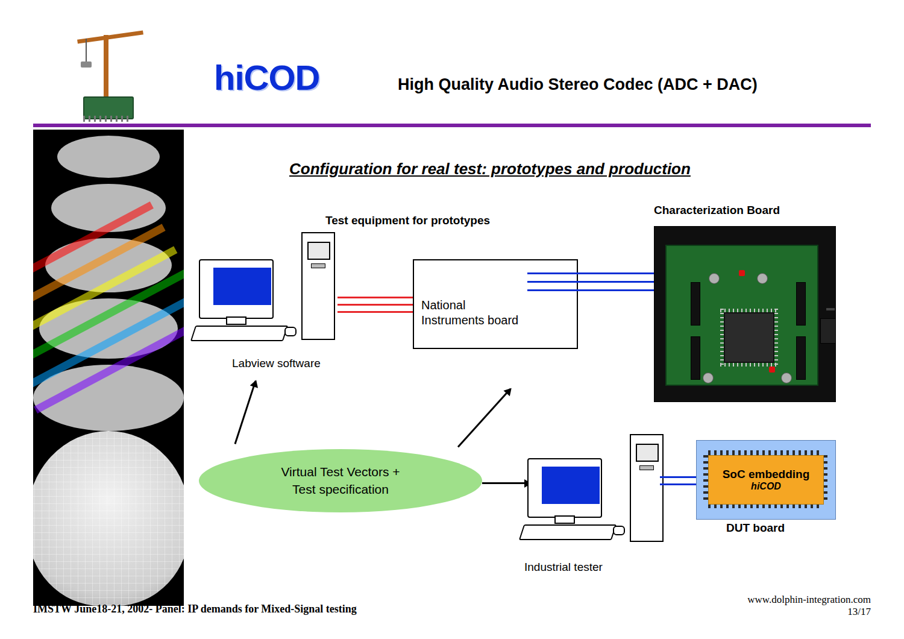hiCOD
High Quality Audio Stereo Codec (ADC + DAC)
Configuration for real test: prototypes and production
Test equipment for prototypes
Characterization Board
Labview software
Industrial tester
DUT board
National
Instruments board
Virtual Test Vectors +
Test specification
SoC embedding
hiCOD
IMSTW June18-21, 2002- Panel: IP demands for Mixed-Signal testing
www.dolphin-integration.com 13/17